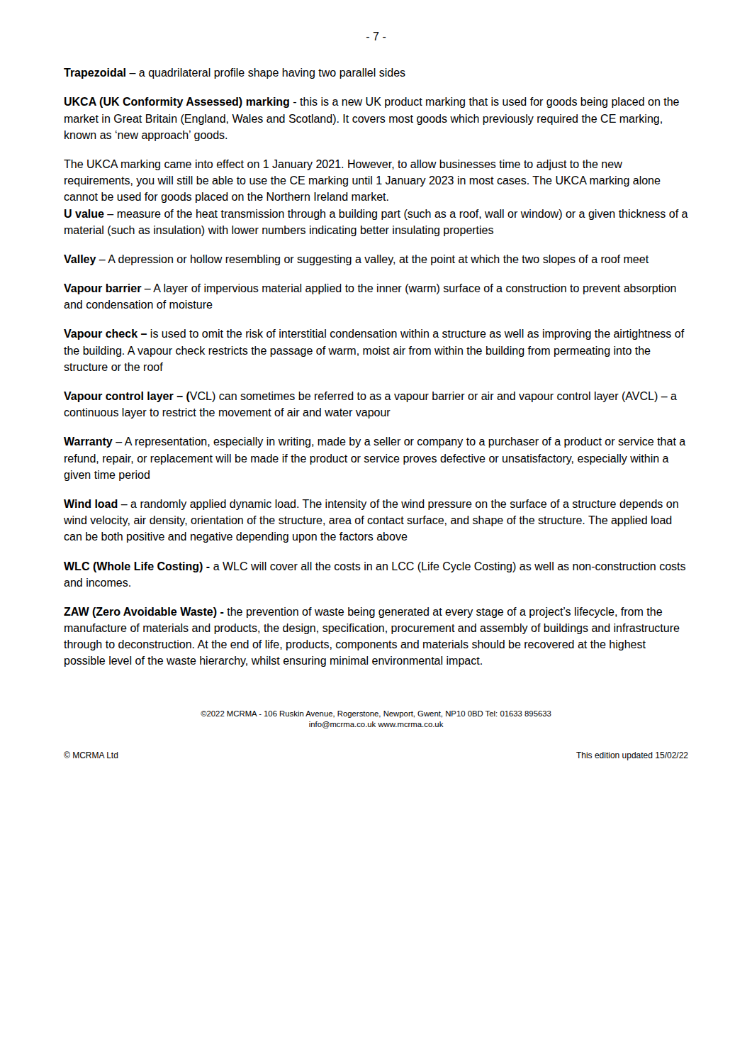- 7 -
Trapezoidal – a quadrilateral profile shape having two parallel sides
UKCA (UK Conformity Assessed) marking - this is a new UK product marking that is used for goods being placed on the market in Great Britain (England, Wales and Scotland). It covers most goods which previously required the CE marking, known as ‘new approach’ goods.
The UKCA marking came into effect on 1 January 2021. However, to allow businesses time to adjust to the new requirements, you will still be able to use the CE marking until 1 January 2023 in most cases. The UKCA marking alone cannot be used for goods placed on the Northern Ireland market.
U value – measure of the heat transmission through a building part (such as a roof, wall or window) or a given thickness of a material (such as insulation) with lower numbers indicating better insulating properties
Valley – A depression or hollow resembling or suggesting a valley, at the point at which the two slopes of a roof meet
Vapour barrier – A layer of impervious material applied to the inner (warm) surface of a construction to prevent absorption and condensation of moisture
Vapour check – is used to omit the risk of interstitial condensation within a structure as well as improving the airtightness of the building. A vapour check restricts the passage of warm, moist air from within the building from permeating into the structure or the roof
Vapour control layer – (VCL) can sometimes be referred to as a vapour barrier or air and vapour control layer (AVCL) – a continuous layer to restrict the movement of air and water vapour
Warranty – A representation, especially in writing, made by a seller or company to a purchaser of a product or service that a refund, repair, or replacement will be made if the product or service proves defective or unsatisfactory, especially within a given time period
Wind load – a randomly applied dynamic load. The intensity of the wind pressure on the surface of a structure depends on wind velocity, air density, orientation of the structure, area of contact surface, and shape of the structure. The applied load can be both positive and negative depending upon the factors above
WLC (Whole Life Costing) - a WLC will cover all the costs in an LCC (Life Cycle Costing) as well as non-construction costs and incomes.
ZAW (Zero Avoidable Waste) - the prevention of waste being generated at every stage of a project’s lifecycle, from the manufacture of materials and products, the design, specification, procurement and assembly of buildings and infrastructure through to deconstruction. At the end of life, products, components and materials should be recovered at the highest possible level of the waste hierarchy, whilst ensuring minimal environmental impact.
©2022 MCRMA - 106 Ruskin Avenue, Rogerstone, Newport, Gwent, NP10 0BD Tel: 01633 895633
info@mcrma.co.uk www.mcrma.co.uk
© MCRMA Ltd This edition updated 15/02/22